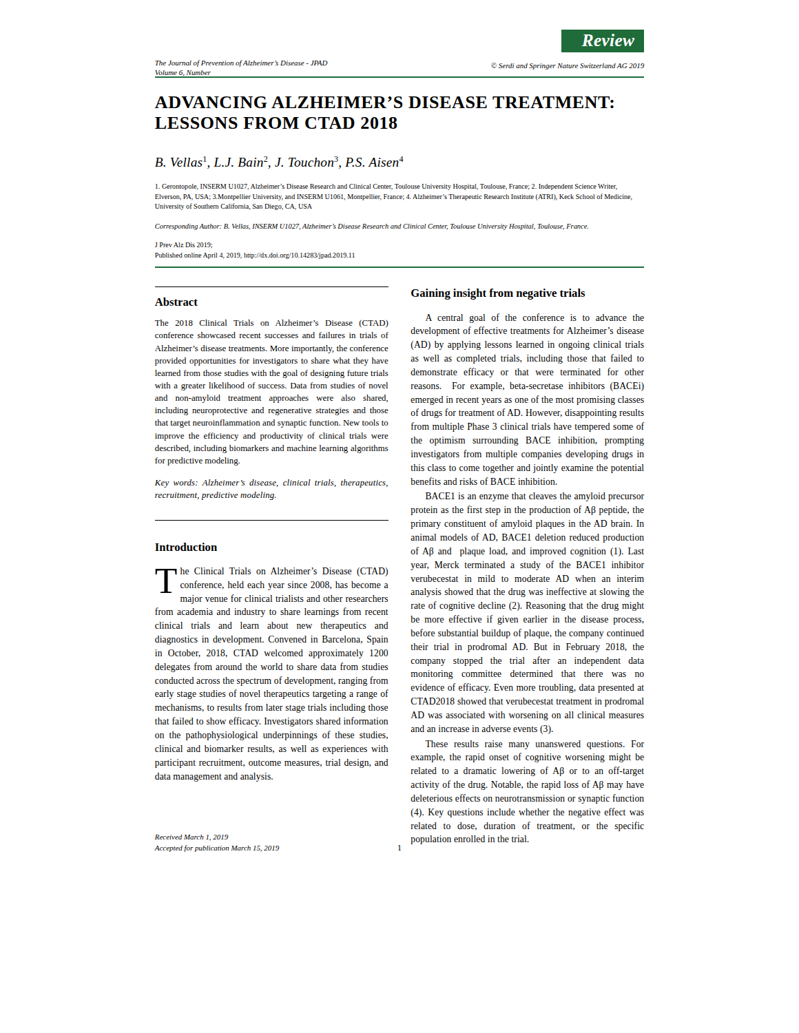Review
The Journal of Prevention of Alzheimer’s Disease - JPAD
Volume 6, Number
© Serdi and Springer Nature Switzerland AG 2019
Advancing Alzheimer’s Disease Treatment: Lessons from CTAD 2018
B. Vellas1, L.J. Bain2, J. Touchon3, P.S. Aisen4
1. Gerontopole, INSERM U1027, Alzheimer’s Disease Research and Clinical Center, Toulouse University Hospital, Toulouse, France; 2. Independent Science Writer, Elverson, PA, USA; 3.Montpellier University, and INSERM U1061, Montpellier, France; 4. Alzheimer’s Therapeutic Research Institute (ATRI), Keck School of Medicine, University of Southern California, San Diego, CA, USA
Corresponding Author: B. Vellas, INSERM U1027, Alzheimer’s Disease Research and Clinical Center, Toulouse University Hospital, Toulouse, France.
J Prev Alz Dis 2019;
Published online April 4, 2019, http://dx.doi.org/10.14283/jpad.2019.11
Abstract
The 2018 Clinical Trials on Alzheimer’s Disease (CTAD) conference showcased recent successes and failures in trials of Alzheimer’s disease treatments. More importantly, the conference provided opportunities for investigators to share what they have learned from those studies with the goal of designing future trials with a greater likelihood of success. Data from studies of novel and non-amyloid treatment approaches were also shared, including neuroprotective and regenerative strategies and those that target neuroinflammation and synaptic function. New tools to improve the efficiency and productivity of clinical trials were described, including biomarkers and machine learning algorithms for predictive modeling.
Key words: Alzheimer’s disease, clinical trials, therapeutics, recruitment, predictive modeling.
Introduction
The Clinical Trials on Alzheimer’s Disease (CTAD) conference, held each year since 2008, has become a major venue for clinical trialists and other researchers from academia and industry to share learnings from recent clinical trials and learn about new therapeutics and diagnostics in development. Convened in Barcelona, Spain in October, 2018, CTAD welcomed approximately 1200 delegates from around the world to share data from studies conducted across the spectrum of development, ranging from early stage studies of novel therapeutics targeting a range of mechanisms, to results from later stage trials including those that failed to show efficacy. Investigators shared information on the pathophysiological underpinnings of these studies, clinical and biomarker results, as well as experiences with participant recruitment, outcome measures, trial design, and data management and analysis.
Gaining insight from negative trials
A central goal of the conference is to advance the development of effective treatments for Alzheimer’s disease (AD) by applying lessons learned in ongoing clinical trials as well as completed trials, including those that failed to demonstrate efficacy or that were terminated for other reasons. For example, beta-secretase inhibitors (BACEi) emerged in recent years as one of the most promising classes of drugs for treatment of AD. However, disappointing results from multiple Phase 3 clinical trials have tempered some of the optimism surrounding BACE inhibition, prompting investigators from multiple companies developing drugs in this class to come together and jointly examine the potential benefits and risks of BACE inhibition.
BACE1 is an enzyme that cleaves the amyloid precursor protein as the first step in the production of Aβ peptide, the primary constituent of amyloid plaques in the AD brain. In animal models of AD, BACE1 deletion reduced production of Aβ and plaque load, and improved cognition (1). Last year, Merck terminated a study of the BACE1 inhibitor verubecestat in mild to moderate AD when an interim analysis showed that the drug was ineffective at slowing the rate of cognitive decline (2). Reasoning that the drug might be more effective if given earlier in the disease process, before substantial buildup of plaque, the company continued their trial in prodromal AD. But in February 2018, the company stopped the trial after an independent data monitoring committee determined that there was no evidence of efficacy. Even more troubling, data presented at CTAD2018 showed that verubecestat treatment in prodromal AD was associated with worsening on all clinical measures and an increase in adverse events (3).
These results raise many unanswered questions. For example, the rapid onset of cognitive worsening might be related to a dramatic lowering of Aβ or to an off-target activity of the drug. Notable, the rapid loss of Aβ may have deleterious effects on neurotransmission or synaptic function (4). Key questions include whether the negative effect was related to dose, duration of treatment, or the specific population enrolled in the trial.
Received March 1, 2019
Accepted for publication March 15, 2019
1